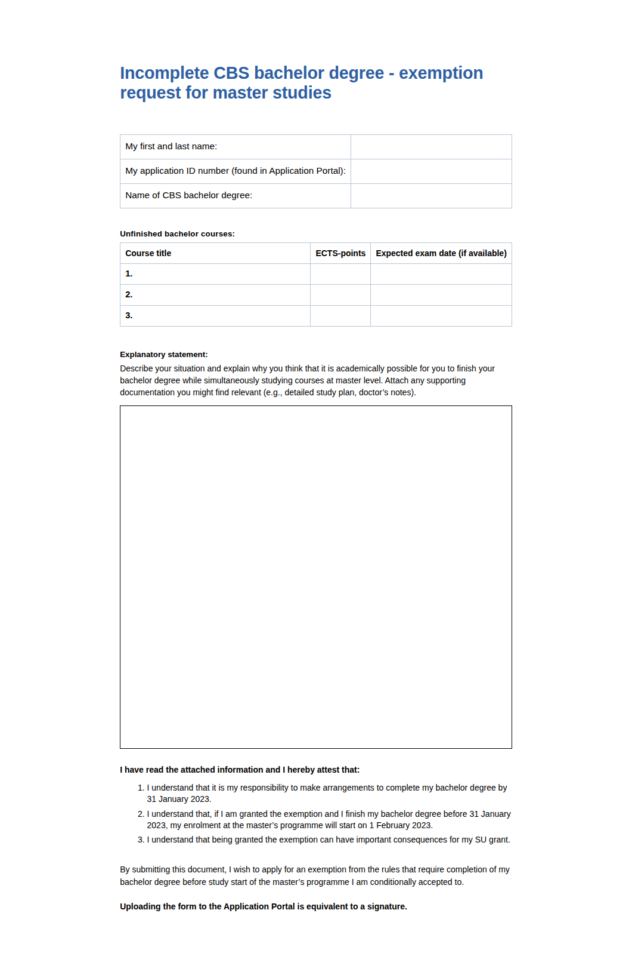Incomplete CBS bachelor degree - exemption request for master studies
| My first and last name: | |
| My application ID number (found in Application Portal): | |
| Name of CBS bachelor degree: | |
Unfinished bachelor courses:
| Course title | ECTS-points | Expected exam date (if available) |
| --- | --- | --- |
| 1. | | |
| 2. | | |
| 3. | | |
Explanatory statement:
Describe your situation and explain why you think that it is academically possible for you to finish your bachelor degree while simultaneously studying courses at master level. Attach any supporting documentation you might find relevant (e.g., detailed study plan, doctor’s notes).
I have read the attached information and I hereby attest that:
I understand that it is my responsibility to make arrangements to complete my bachelor degree by 31 January 2023.
I understand that, if I am granted the exemption and I finish my bachelor degree before 31 January 2023, my enrolment at the master’s programme will start on 1 February 2023.
I understand that being granted the exemption can have important consequences for my SU grant.
By submitting this document, I wish to apply for an exemption from the rules that require completion of my bachelor degree before study start of the master’s programme I am conditionally accepted to.
Uploading the form to the Application Portal is equivalent to a signature.